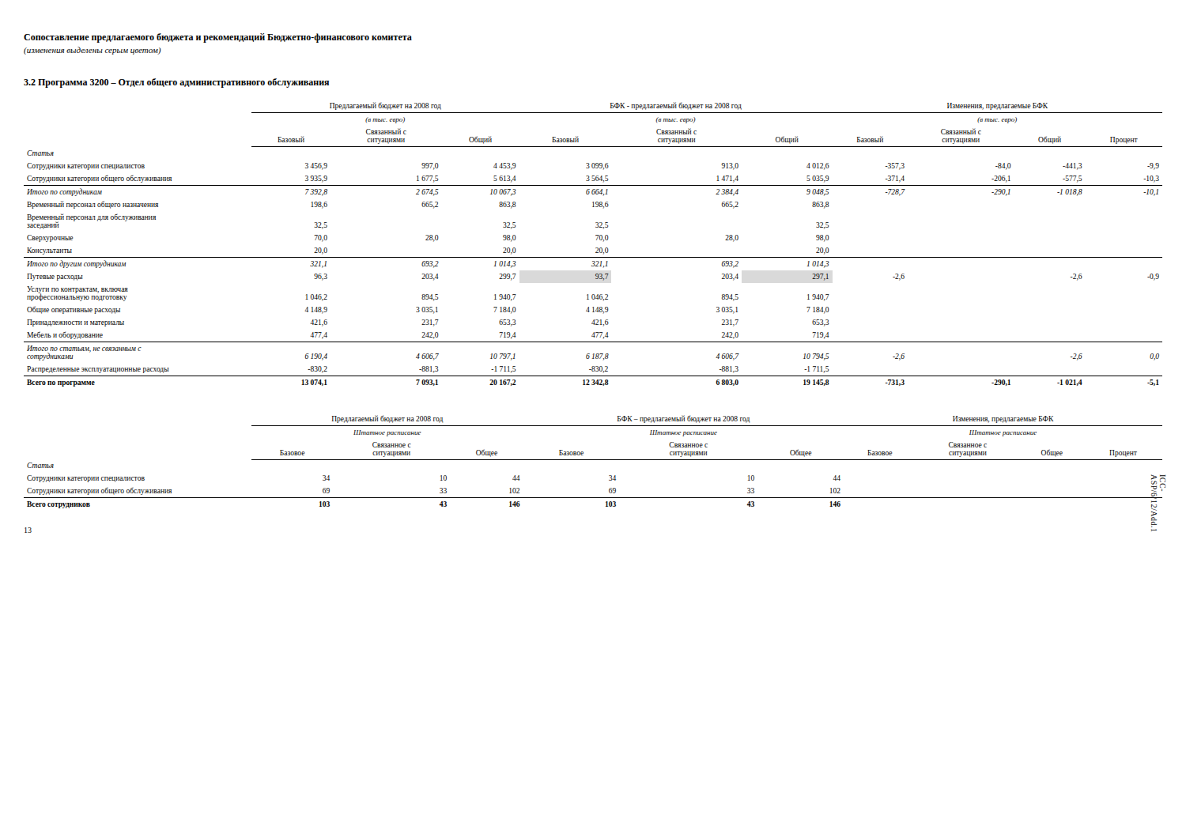Сопоставление предлагаемого бюджета и рекомендаций Бюджетно-финансового комитета
(изменения выделены серым цветом)
3.2 Программа 3200 – Отдел общего административного обслуживания
| | Предлагаемый бюджет на 2008 год | БФК - предлагаемый бюджет на 2008 год | Изменения, предлагаемые БФК |
| --- | --- | --- | --- |
| (в тыс. евро) | (в тыс. евро) | (в тыс. евро) |
| Базовый | Связанный с ситуациями | Общий | Базовый | Связанный с ситуациями | Общий | Базовый | Связанный с ситуациями | Общий | Процент |
| Статья | |
| Сотрудники категории специалистов | 3 456,9 | 997,0 | 4 453,9 | 3 099,6 | 913,0 | 4 012,6 | -357,3 | -84,0 | -441,3 | -9,9 |
| Сотрудники категории общего обслуживания | 3 935,9 | 1 677,5 | 5 613,4 | 3 564,5 | 1 471,4 | 5 035,9 | -371,4 | -206,1 | -577,5 | -10,3 |
| Итого по сотрудникам | 7 392,8 | 2 674,5 | 10 067,3 | 6 664,1 | 2 384,4 | 9 048,5 | -728,7 | -290,1 | -1 018,8 | -10,1 |
| Временный персонал общего назначения | 198,6 | 665,2 | 863,8 | 198,6 | 665,2 | 863,8 | | | | |
| Временный персонал для обслуживания заседаний | 32,5 | | 32,5 | 32,5 | | 32,5 | | | | |
| Сверхурочные | 70,0 | 28,0 | 98,0 | 70,0 | 28,0 | 98,0 | | | | |
| Консультанты | 20,0 | | 20,0 | 20,0 | | 20,0 | | | | |
| Итого по другим сотрудникам | 321,1 | 693,2 | 1 014,3 | 321,1 | 693,2 | 1 014,3 | | | | |
| Путевые расходы | 96,3 | 203,4 | 299,7 | 93,7 | 203,4 | 297,1 | -2,6 | | -2,6 | -0,9 |
| Услуги по контрактам, включая профессиональную подготовку | 1 046,2 | 894,5 | 1 940,7 | 1 046,2 | 894,5 | 1 940,7 | | | | |
| Общие оперативные расходы | 4 148,9 | 3 035,1 | 7 184,0 | 4 148,9 | 3 035,1 | 7 184,0 | | | | |
| Принадлежности и материалы | 421,6 | 231,7 | 653,3 | 421,6 | 231,7 | 653,3 | | | | |
| Мебель и оборудование | 477,4 | 242,0 | 719,4 | 477,4 | 242,0 | 719,4 | | | | |
| Итого по статьям, не связанным с сотрудниками | 6 190,4 | 4 606,7 | 10 797,1 | 6 187,8 | 4 606,7 | 10 794,5 | -2,6 | | -2,6 | 0,0 |
| Распределенные эксплуатационные расходы | -830,2 | -881,3 | -1 711,5 | -830,2 | -881,3 | -1 711,5 | | | | |
| Всего по программе | 13 074,1 | 7 093,1 | 20 167,2 | 12 342,8 | 6 803,0 | 19 145,8 | -731,3 | -290,1 | -1 021,4 | -5,1 |
| | Предлагаемый бюджет на 2008 год | БФК – предлагаемый бюджет на 2008 год | Изменения, предлагаемые БФК |
| --- | --- | --- | --- |
| Штатное расписание | Штатное расписание | Штатное расписание |
| Базовое | Связанное с ситуациями | Общее | Базовое | Связанное с ситуациями | Общее | Базовое | Связанное с ситуациями | Общее | Процент |
| Статья | |
| Сотрудники категории специалистов | 34 | 10 | 44 | 34 | 10 | 44 | | | | |
| Сотрудники категории общего обслуживания | 69 | 33 | 102 | 69 | 33 | 102 | | | | |
| Всего сотрудников | 103 | 43 | 146 | 103 | 43 | 146 | | | | |
ICC-ASP/6/12/Add.1
13